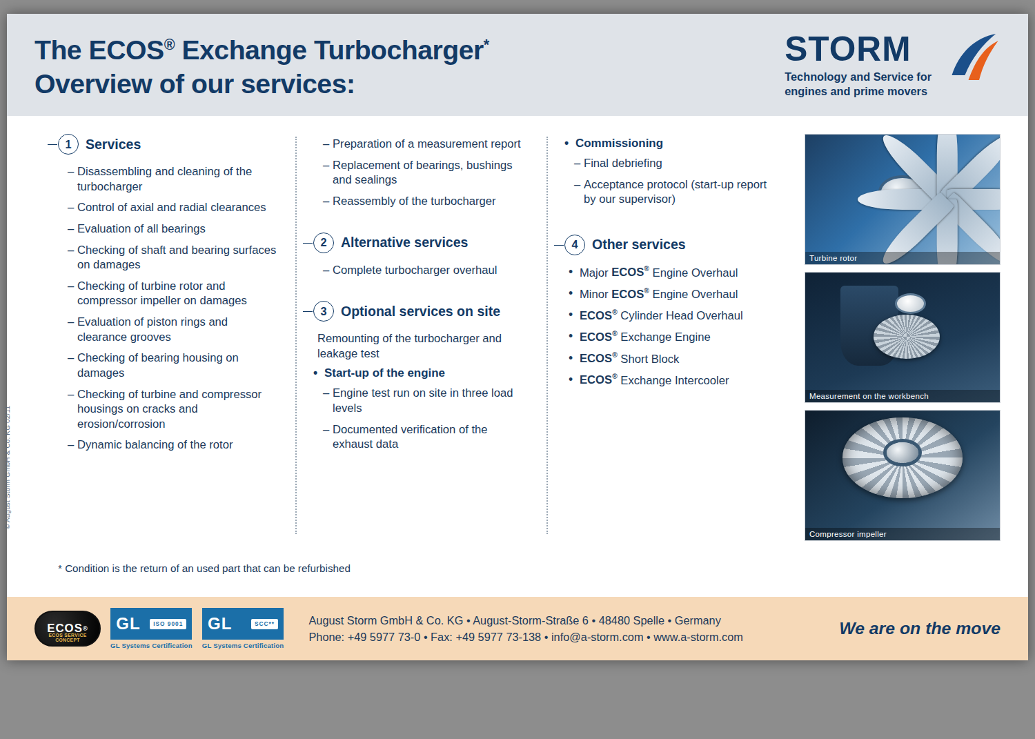The ECOS® Exchange Turbocharger*
Overview of our services:
STORM
Technology and Service for
engines and prime movers
1
Services
Disassembling and cleaning of the turbocharger
Control of axial and radial clearances
Evaluation of all bearings
Checking of shaft and bearing surfaces on damages
Checking of turbine rotor and compressor impeller on damages
Evaluation of piston rings and clearance grooves
Checking of bearing housing on damages
Checking of turbine and compressor housings on cracks and erosion/corrosion
Dynamic balancing of the rotor
Preparation of a measurement report
Replacement of bearings, bushings and sealings
Reassembly of the turbocharger
2
Alternative services
Complete turbocharger overhaul
3
Optional services on site
Remounting of the turbo­charger and leakage test
Start-up of the engine
Engine test run on site in three load levels
Documented verification of the exhaust data
Commissioning
Final debriefing
Acceptance protocol (start-up report by our supervisor)
4
Other services
Major ECOS® Engine Overhaul
Minor ECOS® Engine Overhaul
ECOS® Cylinder Head Overhaul
ECOS® Exchange Engine
ECOS® Short Block
ECOS® Exchange Intercooler
Turbine rotor
Measurement on the workbench
Compressor impeller
* Condition is the return of an used part that can be refurbished
ECOS® ECOS SERVICE CONCEPT
GL ISO 9001
GL Systems Certification
GL SCC**
GL Systems Certification
August Storm GmbH & Co. KG • August-Storm-Straße 6 • 48480 Spelle • Germany
Phone: +49 5977 73-0 • Fax: +49 5977 73-138 • info@a-storm.com • www.a-storm.com
We are on the move
© August Storm GmbH & Co. KG 02/11